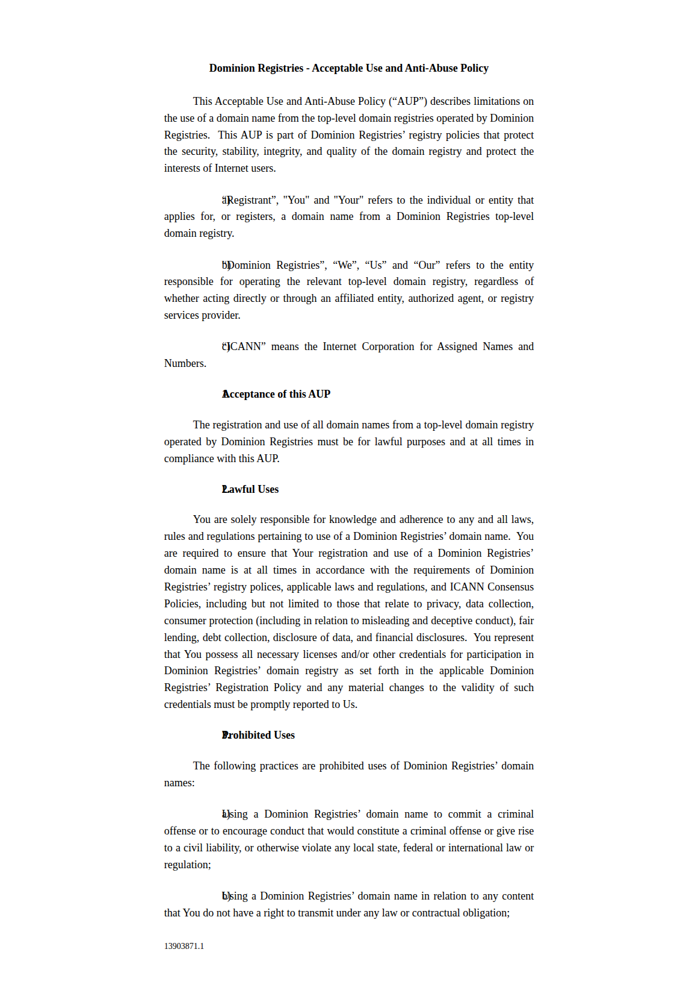Dominion Registries - Acceptable Use and Anti-Abuse Policy
This Acceptable Use and Anti-Abuse Policy (“AUP”) describes limitations on the use of a domain name from the top-level domain registries operated by Dominion Registries. This AUP is part of Dominion Registries’ registry policies that protect the security, stability, integrity, and quality of the domain registry and protect the interests of Internet users.
a)“Registrant”, "You" and "Your" refers to the individual or entity that applies for, or registers, a domain name from a Dominion Registries top-level domain registry.
b)“Dominion Registries”, “We”, “Us” and “Our” refers to the entity responsible for operating the relevant top-level domain registry, regardless of whether acting directly or through an affiliated entity, authorized agent, or registry services provider.
c)“ICANN” means the Internet Corporation for Assigned Names and Numbers.
1. Acceptance of this AUP
The registration and use of all domain names from a top-level domain registry operated by Dominion Registries must be for lawful purposes and at all times in compliance with this AUP.
2. Lawful Uses
You are solely responsible for knowledge and adherence to any and all laws, rules and regulations pertaining to use of a Dominion Registries’ domain name. You are required to ensure that Your registration and use of a Dominion Registries’ domain name is at all times in accordance with the requirements of Dominion Registries’ registry polices, applicable laws and regulations, and ICANN Consensus Policies, including but not limited to those that relate to privacy, data collection, consumer protection (including in relation to misleading and deceptive conduct), fair lending, debt collection, disclosure of data, and financial disclosures. You represent that You possess all necessary licenses and/or other credentials for participation in Dominion Registries’ domain registry as set forth in the applicable Dominion Registries’ Registration Policy and any material changes to the validity of such credentials must be promptly reported to Us.
3. Prohibited Uses
The following practices are prohibited uses of Dominion Registries’ domain names:
a) Using a Dominion Registries’ domain name to commit a criminal offense or to encourage conduct that would constitute a criminal offense or give rise to a civil liability, or otherwise violate any local state, federal or international law or regulation;
b) Using a Dominion Registries’ domain name in relation to any content that You do not have a right to transmit under any law or contractual obligation;
13903871.1